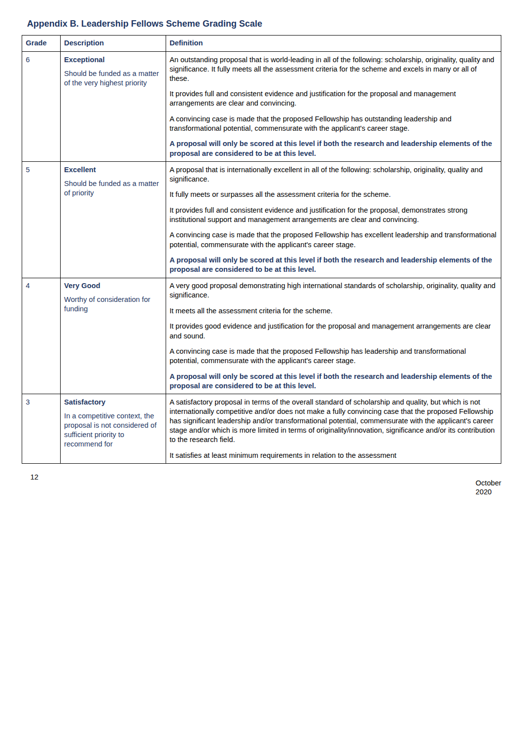Appendix B. Leadership Fellows Scheme Grading Scale
| Grade | Description | Definition |
| --- | --- | --- |
| 6 | Exceptional Should be funded as a matter of the very highest priority | An outstanding proposal that is world-leading in all of the following: scholarship, originality, quality and significance. It fully meets all the assessment criteria for the scheme and excels in many or all of these. It provides full and consistent evidence and justification for the proposal and management arrangements are clear and convincing. A convincing case is made that the proposed Fellowship has outstanding leadership and transformational potential, commensurate with the applicant's career stage. A proposal will only be scored at this level if both the research and leadership elements of the proposal are considered to be at this level. |
| 5 | Excellent Should be funded as a matter of priority | A proposal that is internationally excellent in all of the following: scholarship, originality, quality and significance. It fully meets or surpasses all the assessment criteria for the scheme. It provides full and consistent evidence and justification for the proposal, demonstrates strong institutional support and management arrangements are clear and convincing. A convincing case is made that the proposed Fellowship has excellent leadership and transformational potential, commensurate with the applicant's career stage. A proposal will only be scored at this level if both the research and leadership elements of the proposal are considered to be at this level. |
| 4 | Very Good Worthy of consideration for funding | A very good proposal demonstrating high international standards of scholarship, originality, quality and significance. It meets all the assessment criteria for the scheme. It provides good evidence and justification for the proposal and management arrangements are clear and sound. A convincing case is made that the proposed Fellowship has leadership and transformational potential, commensurate with the applicant's career stage. A proposal will only be scored at this level if both the research and leadership elements of the proposal are considered to be at this level. |
| 3 | Satisfactory In a competitive context, the proposal is not considered of sufficient priority to recommend for | A satisfactory proposal in terms of the overall standard of scholarship and quality, but which is not internationally competitive and/or does not make a fully convincing case that the proposed Fellowship has significant leadership and/or transformational potential, commensurate with the applicant's career stage and/or which is more limited in terms of originality/innovation, significance and/or its contribution to the research field. It satisfies at least minimum requirements in relation to the assessment |
12
October
2020